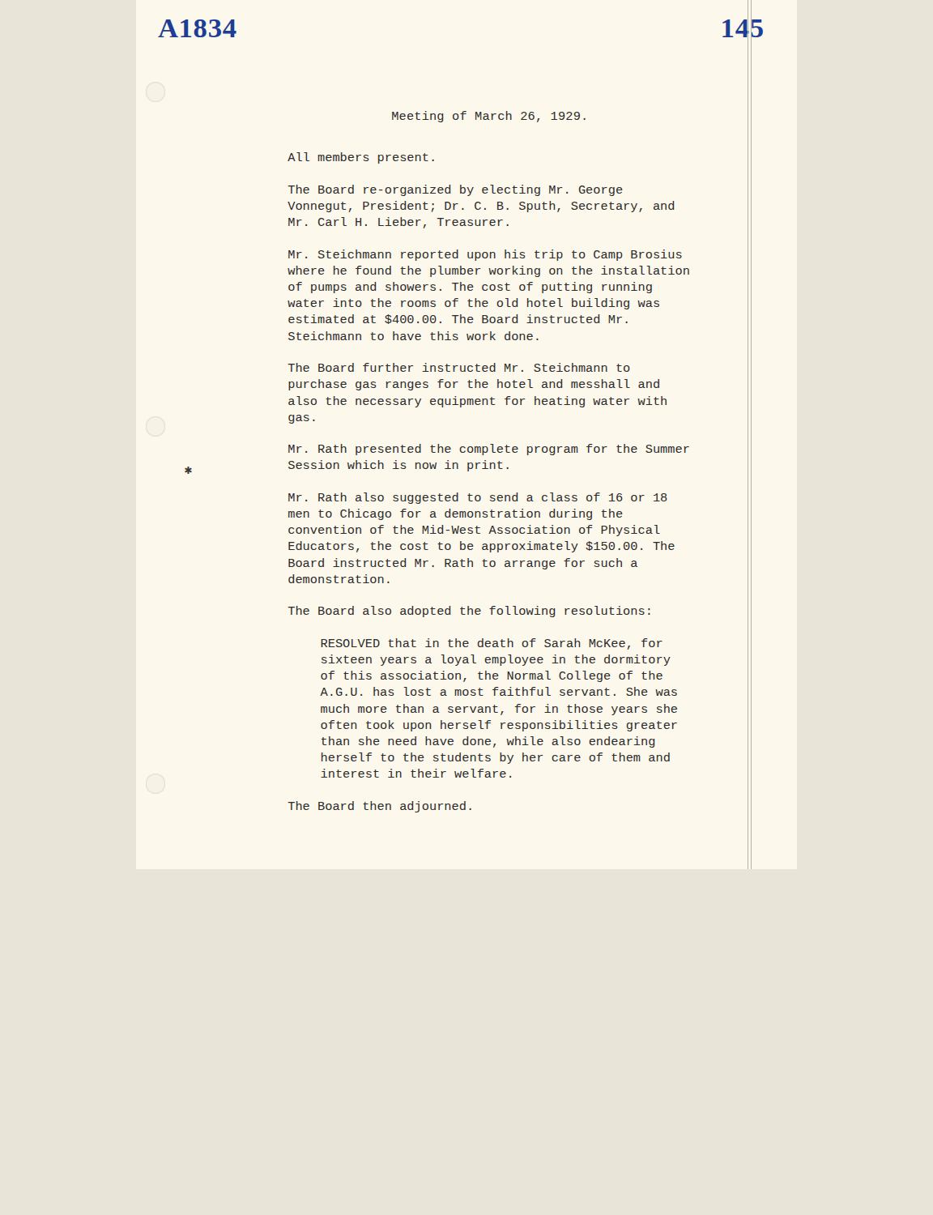A1834
145
✱
Meeting of March 26, 1929.
All members present.
The Board re-organized by electing Mr. George Vonnegut, President; Dr. C. B. Sputh, Secretary, and Mr. Carl H. Lieber, Treasurer.
Mr. Steichmann reported upon his trip to Camp Brosius where he found the plumber working on the installation of pumps and showers. The cost of putting running water into the rooms of the old hotel building was estimated at $400.00. The Board instructed Mr. Steichmann to have this work done.
The Board further instructed Mr. Steichmann to purchase gas ranges for the hotel and messhall and also the necessary equipment for heating water with gas.
Mr. Rath presented the complete program for the Summer Session which is now in print.
Mr. Rath also suggested to send a class of 16 or 18 men to Chicago for a demonstration during the convention of the Mid-West Association of Physical Educators, the cost to be approximately $150.00. The Board instructed Mr. Rath to arrange for such a demonstration.
The Board also adopted the following resolutions:
RESOLVED that in the death of Sarah McKee, for sixteen years a loyal employee in the dormitory of this association, the Normal College of the A.G.U. has lost a most faithful servant. She was much more than a servant, for in those years she often took upon herself responsibilities greater than she need have done, while also endearing herself to the students by her care of them and interest in their welfare.
The Board then adjourned.